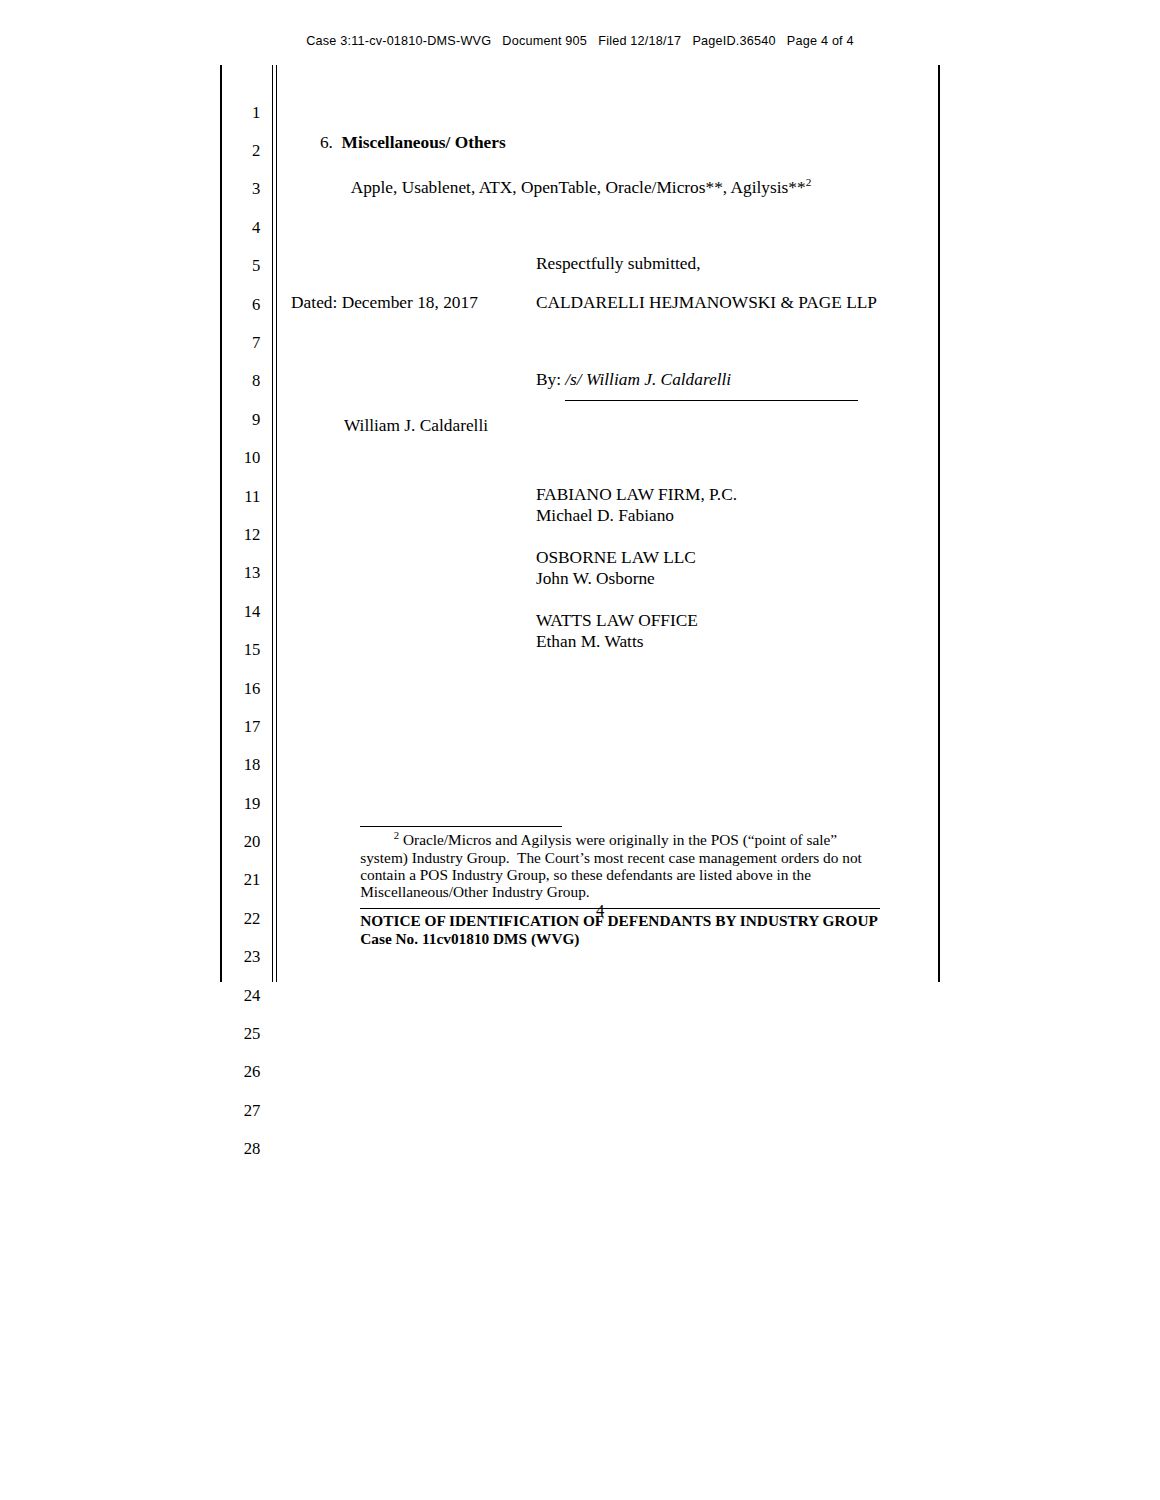Case 3:11-cv-01810-DMS-WVG Document 905 Filed 12/18/17 PageID.36540 Page 4 of 4
1
2
3
4
5
6
7
8
9
10
11
12
13
14
15
16
17
18
19
20
21
22
23
24
25
26
27
28
6. Miscellaneous/ Others
Apple, Usablenet, ATX, OpenTable, Oracle/Micros**, Agilysis**2
Respectfully submitted,
Dated: December 18, 2017
CALDARELLI HEJMANOWSKI & PAGE LLP
By: /s/ William J. Caldarelli
William J. Caldarelli
FABIANO LAW FIRM, P.C.
Michael D. Fabiano
OSBORNE LAW LLC
John W. Osborne
WATTS LAW OFFICE
Ethan M. Watts
2 Oracle/Micros and Agilysis were originally in the POS (“point of sale” system) Industry Group. The Court’s most recent case management orders do not contain a POS Industry Group, so these defendants are listed above in the Miscellaneous/Other Industry Group.
4
NOTICE OF IDENTIFICATION OF DEFENDANTS BY INDUSTRY GROUP
Case No. 11cv01810 DMS (WVG)